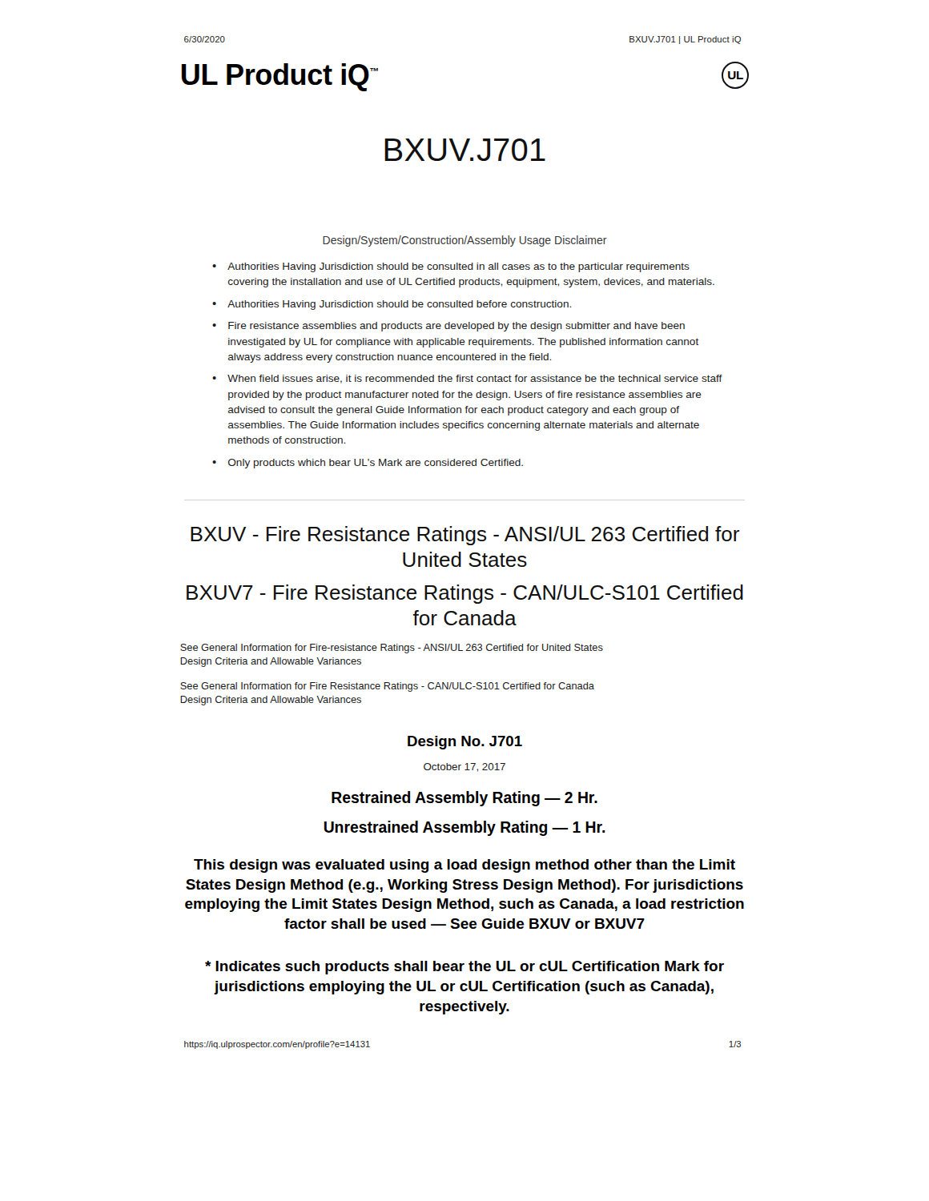6/30/2020
BXUV.J701 | UL Product iQ
UL Product iQ™
UL
BXUV.J701
Design/System/Construction/Assembly Usage Disclaimer
Authorities Having Jurisdiction should be consulted in all cases as to the particular requirements covering the installation and use of UL Certified products, equipment, system, devices, and materials.
Authorities Having Jurisdiction should be consulted before construction.
Fire resistance assemblies and products are developed by the design submitter and have been investigated by UL for compliance with applicable requirements. The published information cannot always address every construction nuance encountered in the field.
When field issues arise, it is recommended the first contact for assistance be the technical service staff provided by the product manufacturer noted for the design. Users of fire resistance assemblies are advised to consult the general Guide Information for each product category and each group of assemblies. The Guide Information includes specifics concerning alternate materials and alternate methods of construction.
Only products which bear UL's Mark are considered Certified.
BXUV - Fire Resistance Ratings - ANSI/UL 263 Certified for United States
BXUV7 - Fire Resistance Ratings - CAN/ULC-S101 Certified for Canada
See General Information for Fire-resistance Ratings - ANSI/UL 263 Certified for United States
Design Criteria and Allowable Variances
See General Information for Fire Resistance Ratings - CAN/ULC-S101 Certified for Canada
Design Criteria and Allowable Variances
Design No. J701
October 17, 2017
Restrained Assembly Rating — 2 Hr.
Unrestrained Assembly Rating — 1 Hr.
This design was evaluated using a load design method other than the Limit States Design Method (e.g., Working Stress Design Method). For jurisdictions employing the Limit States Design Method, such as Canada, a load restriction factor shall be used — See Guide BXUV or BXUV7
* Indicates such products shall bear the UL or cUL Certification Mark for jurisdictions employing the UL or cUL Certification (such as Canada), respectively.
https://iq.ulprospector.com/en/profile?e=14131
1/3